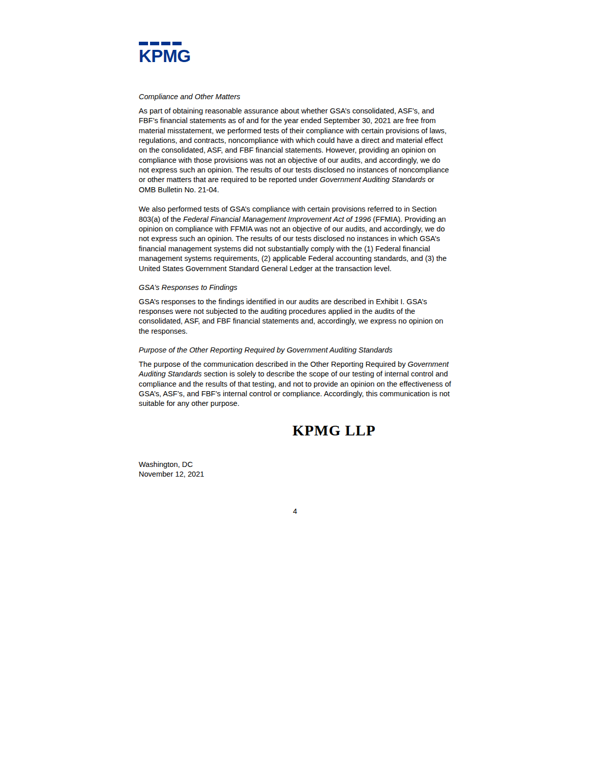KPMG
Compliance and Other Matters
As part of obtaining reasonable assurance about whether GSA’s consolidated, ASF’s, and FBF’s financial statements as of and for the year ended September 30, 2021 are free from material misstatement, we performed tests of their compliance with certain provisions of laws, regulations, and contracts, noncompliance with which could have a direct and material effect on the consolidated, ASF, and FBF financial statements. However, providing an opinion on compliance with those provisions was not an objective of our audits, and accordingly, we do not express such an opinion. The results of our tests disclosed no instances of noncompliance or other matters that are required to be reported under Government Auditing Standards or OMB Bulletin No. 21-04.
We also performed tests of GSA’s compliance with certain provisions referred to in Section 803(a) of the Federal Financial Management Improvement Act of 1996 (FFMIA). Providing an opinion on compliance with FFMIA was not an objective of our audits, and accordingly, we do not express such an opinion. The results of our tests disclosed no instances in which GSA’s financial management systems did not substantially comply with the (1) Federal financial management systems requirements, (2) applicable Federal accounting standards, and (3) the United States Government Standard General Ledger at the transaction level.
GSA’s Responses to Findings
GSA’s responses to the findings identified in our audits are described in Exhibit I. GSA’s responses were not subjected to the auditing procedures applied in the audits of the consolidated, ASF, and FBF financial statements and, accordingly, we express no opinion on the responses.
Purpose of the Other Reporting Required by Government Auditing Standards
The purpose of the communication described in the Other Reporting Required by Government Auditing Standards section is solely to describe the scope of our testing of internal control and compliance and the results of that testing, and not to provide an opinion on the effectiveness of GSA’s, ASF’s, and FBF’s internal control or compliance. Accordingly, this communication is not suitable for any other purpose.
KPMG LLP
Washington, DC
November 12, 2021
4